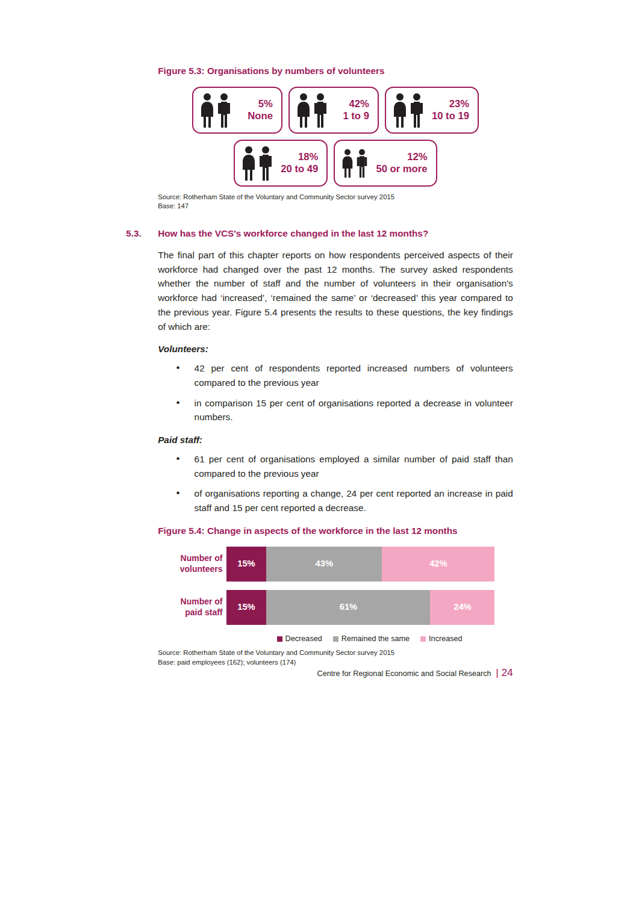Figure 5.3: Organisations by numbers of volunteers
5% None
42% 1 to 9
23% 10 to 19
18% 20 to 49
12% 50 or more
Source: Rotherham State of the Voluntary and Community Sector survey 2015
Base: 147
5.3. How has the VCS's workforce changed in the last 12 months?
The final part of this chapter reports on how respondents perceived aspects of their workforce had changed over the past 12 months. The survey asked respondents whether the number of staff and the number of volunteers in their organisation's workforce had ‘increased’, ‘remained the same’ or ‘decreased’ this year compared to the previous year. Figure 5.4 presents the results to these questions, the key findings of which are:
Volunteers:
42 per cent of respondents reported increased numbers of volunteers compared to the previous year
in comparison 15 per cent of organisations reported a decrease in volunteer numbers.
Paid staff:
61 per cent of organisations employed a similar number of paid staff than compared to the previous year
of organisations reporting a change, 24 per cent reported an increase in paid staff and 15 per cent reported a decrease.
Figure 5.4: Change in aspects of the workforce in the last 12 months
Number of
volunteers
15%
43%
42%
Number of
paid staff
15%
61%
24%
Decreased Remained the same Increased
Source: Rotherham State of the Voluntary and Community Sector survey 2015
Base: paid employees (162); volunteers (174)
Centre for Regional Economic and Social Research | 24